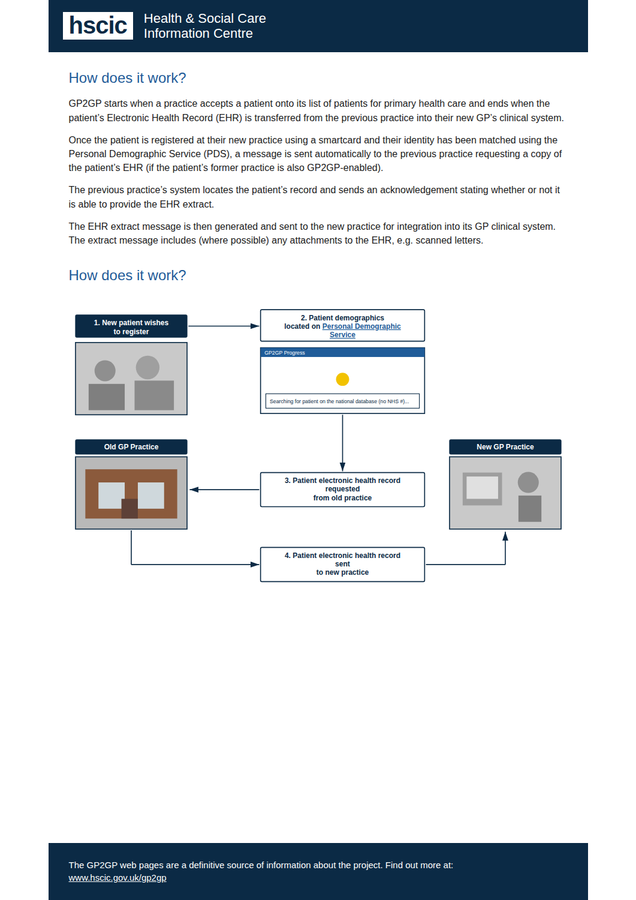hscic
Health & Social Care Information Centre
How does it work?
GP2GP starts when a practice accepts a patient onto its list of patients for primary health care and ends when the patient’s Electronic Health Record (EHR) is transferred from the previous practice into their new GP’s clinical system.
Once the patient is registered at their new practice using a smartcard and their identity has been matched using the Personal Demographic Service (PDS), a message is sent automatically to the previous practice requesting a copy of the patient’s EHR (if the patient’s former practice is also GP2GP-enabled).
The previous practice’s system locates the patient’s record and sends an acknowledgement stating whether or not it is able to provide the EHR extract.
The EHR extract message is then generated and sent to the new practice for integration into its GP clinical system. The extract message includes (where possible) any attachments to the EHR, e.g. scanned letters.
How does it work?
1. New patient wishes to register 2. Patient demographics located on Personal Demographic Service GP2GP Progress Searching for patient on the national database (no NHS #)... Old GP Practice New GP Practice 3. Patient electronic health record requested from old practice 4. Patient electronic health record sent to new practice
The GP2GP web pages are a definitive source of information about the project. Find out more at:
www.hscic.gov.uk/gp2gp